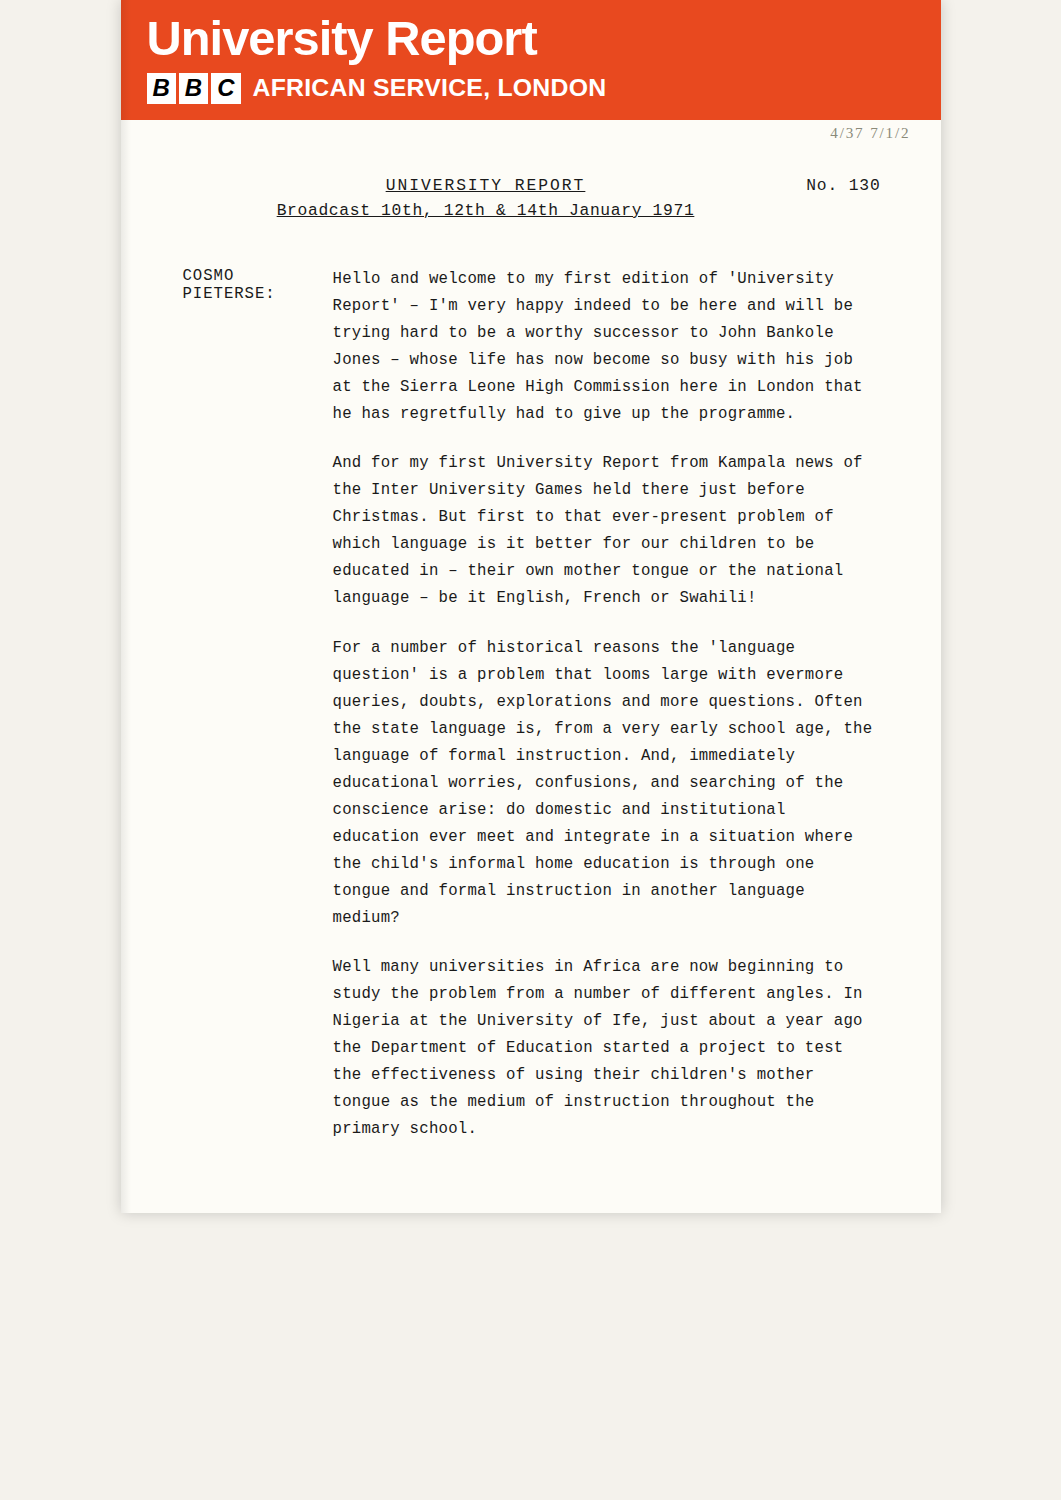University Report
BBC AFRICAN SERVICE, LONDON
4/37 7/1/2
No. 130
UNIVERSITY REPORT Broadcast 10th, 12th & 14th January 1971
COSMO PIETERSE:
Hello and welcome to my first edition of 'University Report' – I'm very happy indeed to be here and will be trying hard to be a worthy successor to John Bankole Jones – whose life has now become so busy with his job at the Sierra Leone High Commission here in London that he has regretfully had to give up the programme.
And for my first University Report from Kampala news of the Inter University Games held there just before Christmas. But first to that ever-present problem of which language is it better for our children to be educated in – their own mother tongue or the national language – be it English, French or Swahili!
For a number of historical reasons the 'language question' is a problem that looms large with evermore queries, doubts, explorations and more questions. Often the state language is, from a very early school age, the language of formal instruction. And, immediately educational worries, confusions, and searching of the conscience arise: do domestic and institutional education ever meet and integrate in a situation where the child's informal home education is through one tongue and formal instruction in another language medium?
Well many universities in Africa are now beginning to study the problem from a number of different angles. In Nigeria at the University of Ife, just about a year ago the Department of Education started a project to test the effectiveness of using their children's mother tongue as the medium of instruction throughout the primary school.